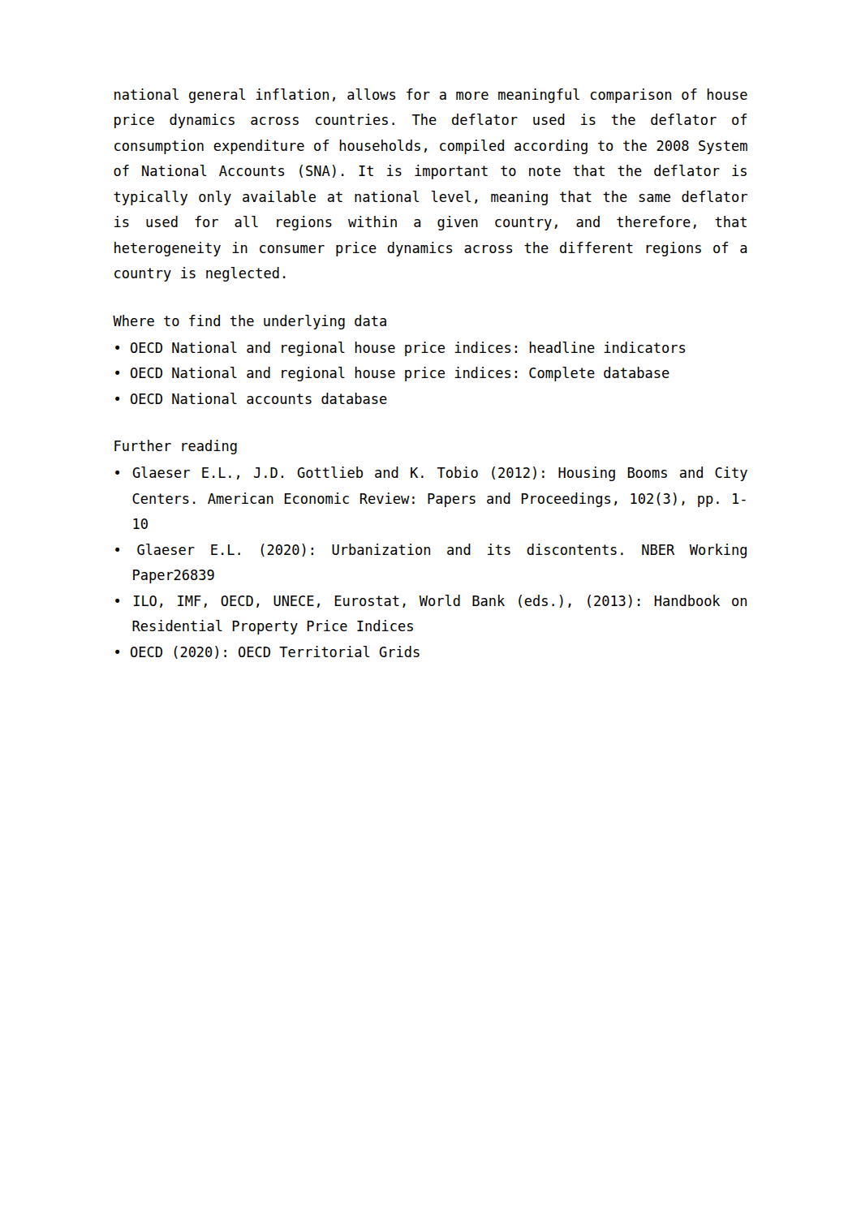national general inflation, allows for a more meaningful comparison of house price dynamics across countries. The deflator used is the deflator of consumption expenditure of households, compiled according to the 2008 System of National Accounts (SNA). It is important to note that the deflator is typically only available at national level, meaning that the same deflator is used for all regions within a given country, and therefore, that heterogeneity in consumer price dynamics across the different regions of a country is neglected.
Where to find the underlying data
OECD National and regional house price indices: headline indicators
OECD National and regional house price indices: Complete database
OECD National accounts database
Further reading
Glaeser E.L., J.D. Gottlieb and K. Tobio (2012): Housing Booms and City Centers. American Economic Review: Papers and Proceedings, 102(3), pp. 1-10
Glaeser E.L. (2020): Urbanization and its discontents. NBER Working Paper26839
ILO, IMF, OECD, UNECE, Eurostat, World Bank (eds.), (2013): Handbook on Residential Property Price Indices
OECD (2020): OECD Territorial Grids